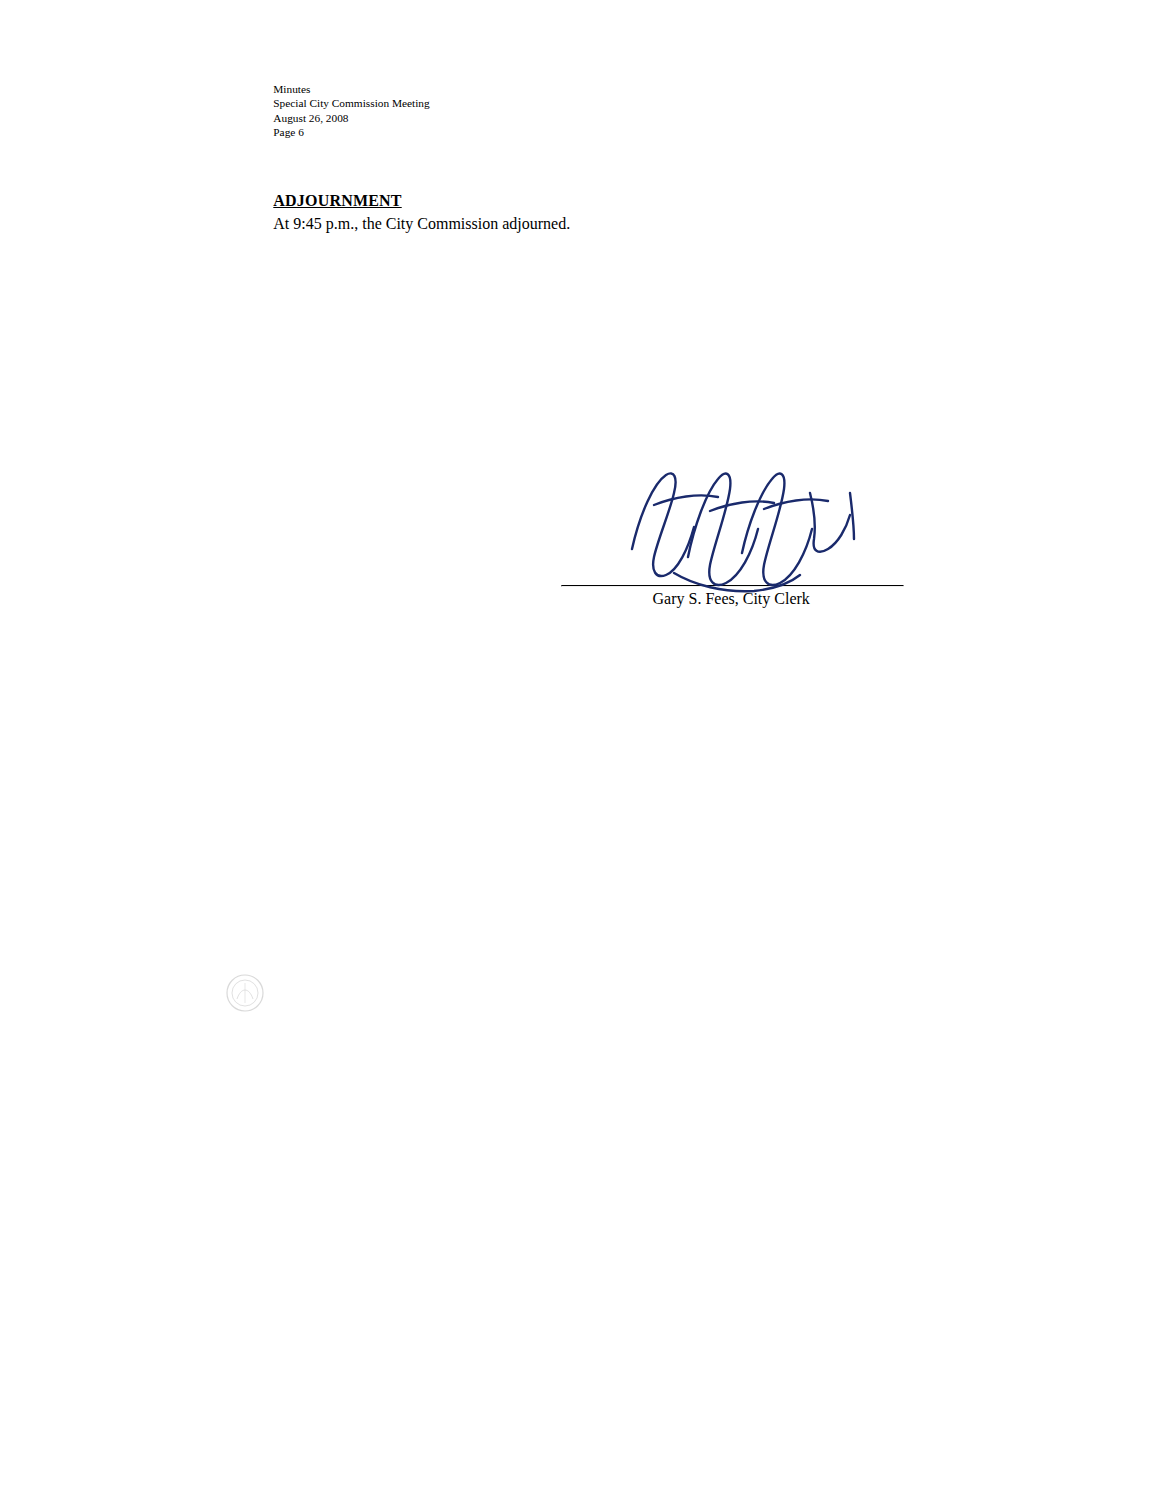Minutes
Special City Commission Meeting
August 26, 2008
Page 6
ADJOURNMENT
At 9:45 p.m., the City Commission adjourned.
Gary S. Fees, City Clerk